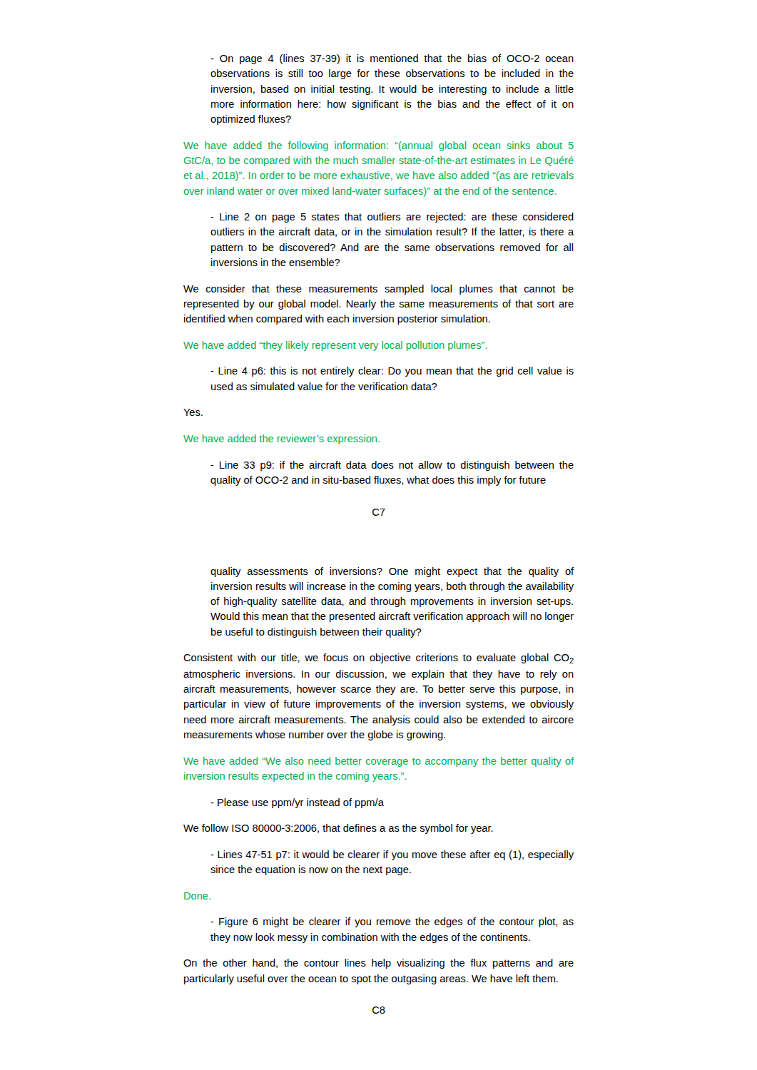- On page 4 (lines 37-39) it is mentioned that the bias of OCO-2 ocean observations is still too large for these observations to be included in the inversion, based on initial testing. It would be interesting to include a little more information here: how significant is the bias and the effect of it on optimized fluxes?
We have added the following information: “(annual global ocean sinks about 5 GtC/a, to be compared with the much smaller state-of-the-art estimates in Le Quéré et al., 2018)”. In order to be more exhaustive, we have also added “(as are retrievals over inland water or over mixed land-water surfaces)” at the end of the sentence.
- Line 2 on page 5 states that outliers are rejected: are these considered outliers in the aircraft data, or in the simulation result? If the latter, is there a pattern to be discovered? And are the same observations removed for all inversions in the ensemble?
We consider that these measurements sampled local plumes that cannot be represented by our global model. Nearly the same measurements of that sort are identified when compared with each inversion posterior simulation.
We have added “they likely represent very local pollution plumes”.
- Line 4 p6: this is not entirely clear: Do you mean that the grid cell value is used as simulated value for the verification data?
Yes.
We have added the reviewer’s expression.
- Line 33 p9: if the aircraft data does not allow to distinguish between the quality of OCO-2 and in situ-based fluxes, what does this imply for future
C7
quality assessments of inversions? One might expect that the quality of inversion results will increase in the coming years, both through the availability of high-quality satellite data, and through mprovements in inversion set-ups. Would this mean that the presented aircraft verification approach will no longer be useful to distinguish between their quality?
Consistent with our title, we focus on objective criterions to evaluate global CO2 atmospheric inversions. In our discussion, we explain that they have to rely on aircraft measurements, however scarce they are. To better serve this purpose, in particular in view of future improvements of the inversion systems, we obviously need more aircraft measurements. The analysis could also be extended to aircore measurements whose number over the globe is growing.
We have added “We also need better coverage to accompany the better quality of inversion results expected in the coming years.”.
- Please use ppm/yr instead of ppm/a
We follow ISO 80000-3:2006, that defines a as the symbol for year.
- Lines 47-51 p7: it would be clearer if you move these after eq (1), especially since the equation is now on the next page.
Done.
- Figure 6 might be clearer if you remove the edges of the contour plot, as they now look messy in combination with the edges of the continents.
On the other hand, the contour lines help visualizing the flux patterns and are particularly useful over the ocean to spot the outgasing areas. We have left them.
C8